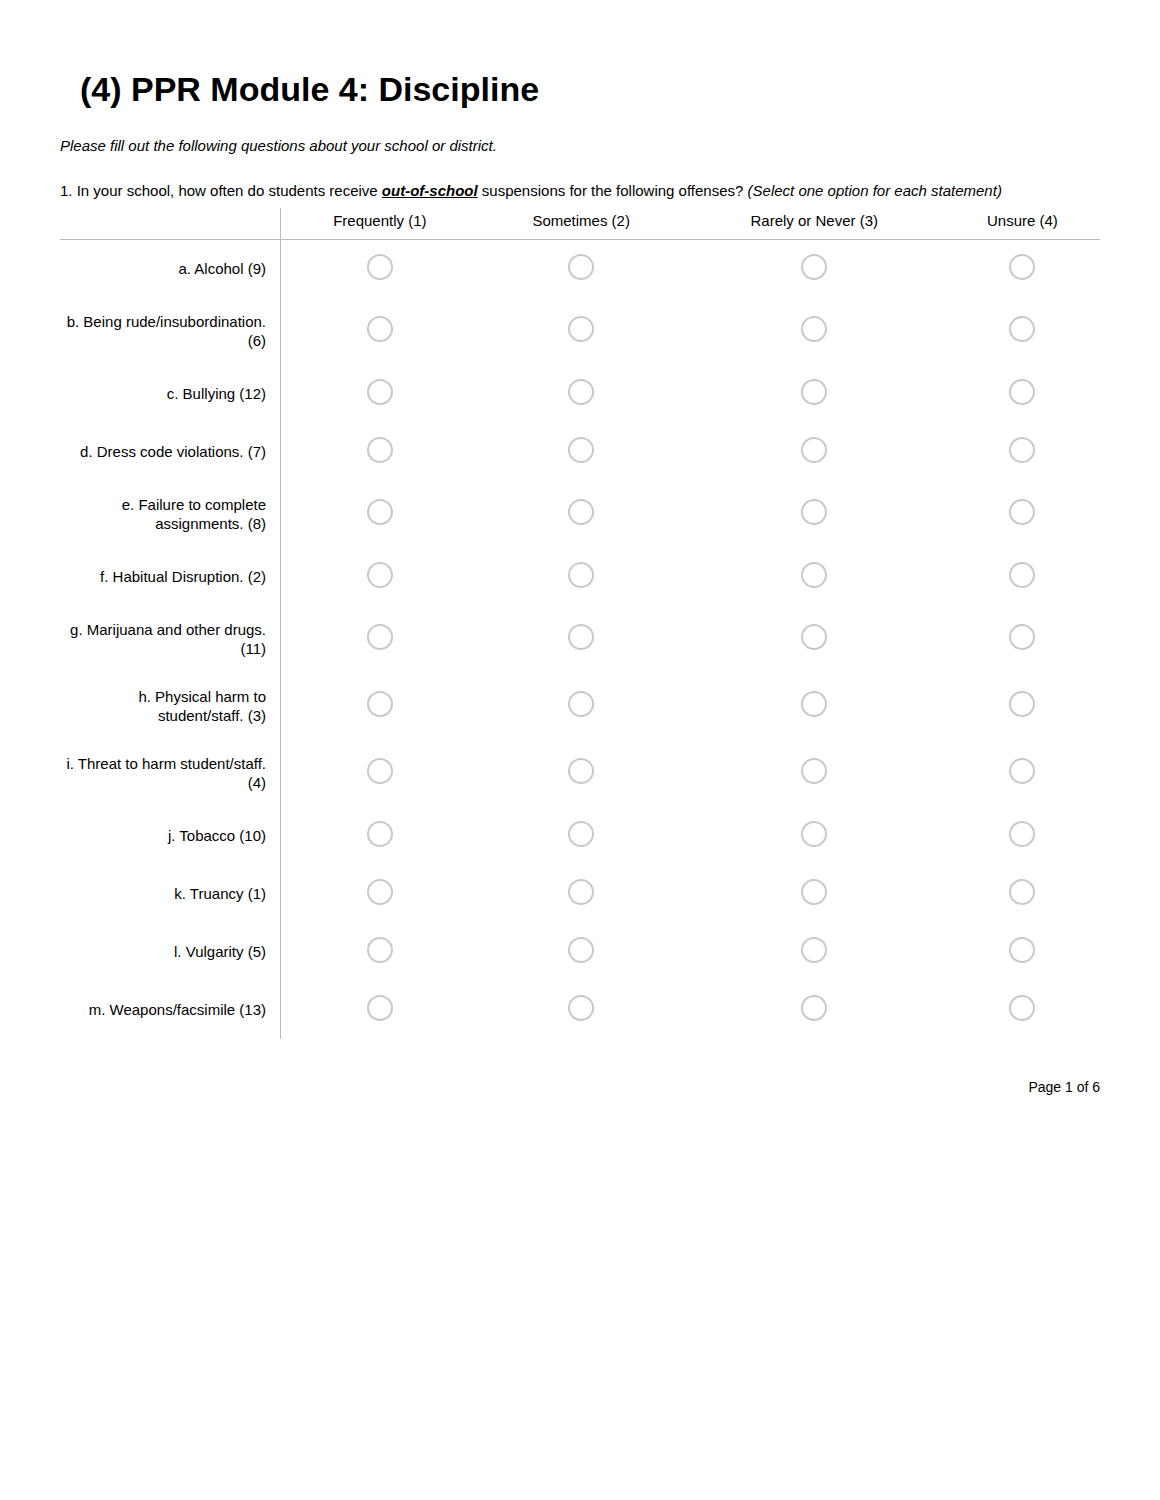(4) PPR Module 4: Discipline
Please fill out the following questions about your school or district.
1. In your school, how often do students receive out-of-school suspensions for the following offenses? (Select one option for each statement)
| | Frequently (1) | Sometimes (2) | Rarely or Never (3) | Unsure (4) |
| --- | --- | --- | --- | --- |
| a. Alcohol (9) | | | | |
| b. Being rude/insubordination. (6) | | | | |
| c. Bullying (12) | | | | |
| d. Dress code violations. (7) | | | | |
| e. Failure to complete assignments. (8) | | | | |
| f. Habitual Disruption. (2) | | | | |
| g. Marijuana and other drugs. (11) | | | | |
| h. Physical harm to student/staff. (3) | | | | |
| i. Threat to harm student/staff. (4) | | | | |
| j. Tobacco (10) | | | | |
| k. Truancy (1) | | | | |
| l. Vulgarity (5) | | | | |
| m. Weapons/facsimile (13) | | | | |
Page 1 of 6